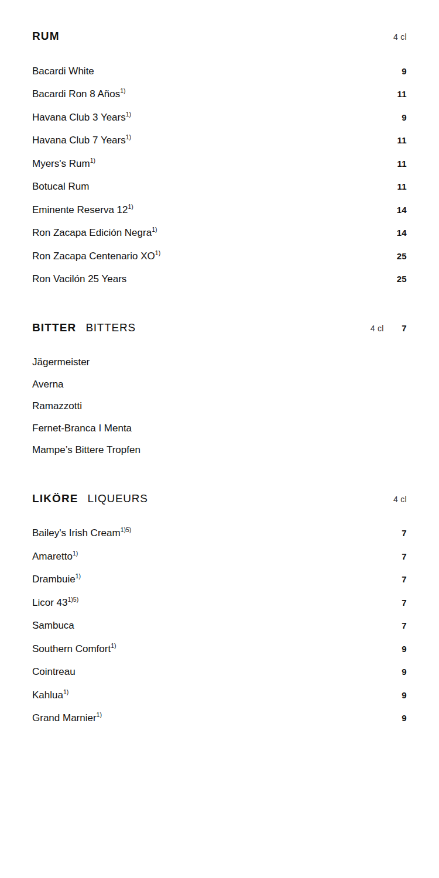Rum
4 cl
Bacardi White 9
Bacardi Ron 8 Años1) 11
Havana Club 3 Years1) 9
Havana Club 7 Years1) 11
Myers's Rum1) 11
Botucal Rum 11
Eminente Reserva 121) 14
Ron Zacapa Edición Negra1) 14
Ron Zacapa Centenario XO1) 25
Ron Vacilón 25 Years 25
Bitter Bitters
4 cl 7
Jägermeister
Averna
Ramazzotti
Fernet-Branca I Menta
Mampe’s Bittere Tropfen
Liköre Liqueurs
4 cl
Bailey's Irish Cream1)5) 7
Amaretto1) 7
Drambuie1) 7
Licor 431)5) 7
Sambuca 7
Southern Comfort1) 9
Cointreau 9
Kahlua1) 9
Grand Marnier1) 9